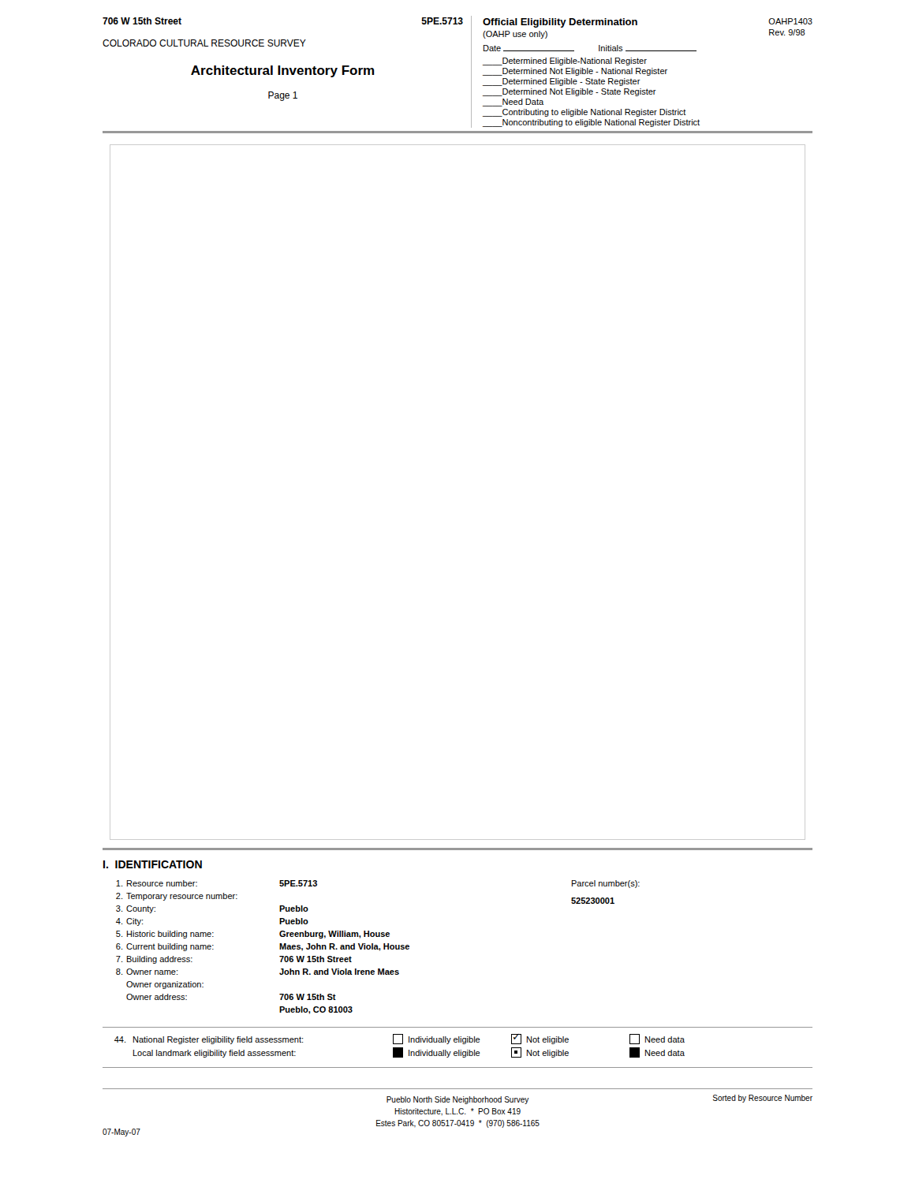706 W 15th Street 5PE.5713
COLORADO CULTURAL RESOURCE SURVEY
Architectural Inventory Form
Page 1
OAHP1403
Rev. 9/98
Official Eligibility Determination
(OAHP use only)
Date Initials
____Determined Eligible-National Register
____Determined Not Eligible - National Register
____Determined Eligible - State Register
____Determined Not Eligible - State Register
____Need Data
____Contributing to eligible National Register District
____Noncontributing to eligible National Register District
I. IDENTIFICATION
| 1. | Resource number: | 5PE.5713 |
| 2. | Temporary resource number: | |
| 3. | County: | Pueblo |
| 4. | City: | Pueblo |
| 5. | Historic building name: | Greenburg, William, House |
| 6. | Current building name: | Maes, John R. and Viola, House |
| 7. | Building address: | 706 W 15th Street |
| 8. | Owner name: | John R. and Viola Irene Maes |
| | Owner organization: | |
| | Owner address: | 706 W 15th St |
| | | Pueblo, CO 81003 |
Parcel number(s):
525230001
44.
National Register eligibility field assessment:
Individually eligible
Not eligible
Need data
Local landmark eligibility field assessment:
Individually eligible
Not eligible
Need data
Sorted by Resource Number
Pueblo North Side Neighborhood Survey
Historitecture, L.L.C. * PO Box 419
Estes Park, CO 80517-0419 * (970) 586-1165
07-May-07